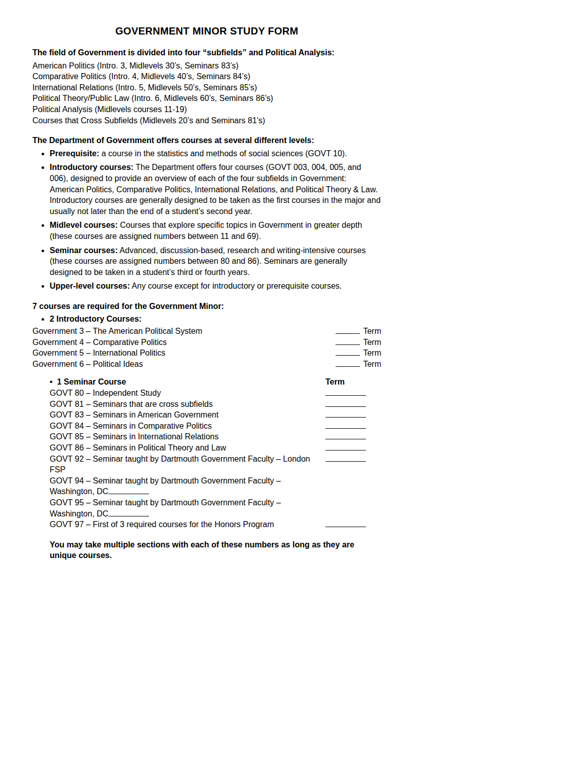GOVERNMENT MINOR STUDY FORM
The field of Government is divided into four “subfields” and Political Analysis:
American Politics (Intro. 3, Midlevels 30’s, Seminars 83’s)
Comparative Politics (Intro. 4, Midlevels 40’s, Seminars 84’s)
International Relations (Intro. 5, Midlevels 50’s, Seminars 85’s)
Political Theory/Public Law (Intro. 6, Midlevels 60’s, Seminars 86’s)
Political Analysis (Midlevels courses 11-19)
Courses that Cross Subfields (Midlevels 20’s and Seminars 81’s)
The Department of Government offers courses at several different levels:
Prerequisite: a course in the statistics and methods of social sciences (GOVT 10).
Introductory courses: The Department offers four courses (GOVT 003, 004, 005, and 006), designed to provide an overview of each of the four subfields in Government: American Politics, Comparative Politics, International Relations, and Political Theory & Law. Introductory courses are generally designed to be taken as the first courses in the major and usually not later than the end of a student’s second year.
Midlevel courses: Courses that explore specific topics in Government in greater depth (these courses are assigned numbers between 11 and 69).
Seminar courses: Advanced, discussion-based, research and writing-intensive courses (these courses are assigned numbers between 80 and 86). Seminars are generally designed to be taken in a student’s third or fourth years.
Upper-level courses: Any course except for introductory or prerequisite courses.
7 courses are required for the Government Minor:
2 Introductory Courses:
| Government 3 – The American Political System | Term |
| Government 4 – Comparative Politics | Term |
| Government 5 – International Politics | Term |
| Government 6 – Political Ideas | Term |
| • 1 Seminar Course | Term |
| GOVT 80 – Independent Study | |
| GOVT 81 – Seminars that are cross subfields | |
| GOVT 83 – Seminars in American Government | |
| GOVT 84 – Seminars in Comparative Politics | |
| GOVT 85 – Seminars in International Relations | |
| GOVT 86 – Seminars in Political Theory and Law | |
| GOVT 92 – Seminar taught by Dartmouth Government Faculty – London FSP | |
| GOVT 94 – Seminar taught by Dartmouth Government Faculty – Washington, DC | |
| GOVT 95 – Seminar taught by Dartmouth Government Faculty – Washington, DC | |
| GOVT 97 – First of 3 required courses for the Honors Program | |
You may take multiple sections with each of these numbers as long as they are unique courses.